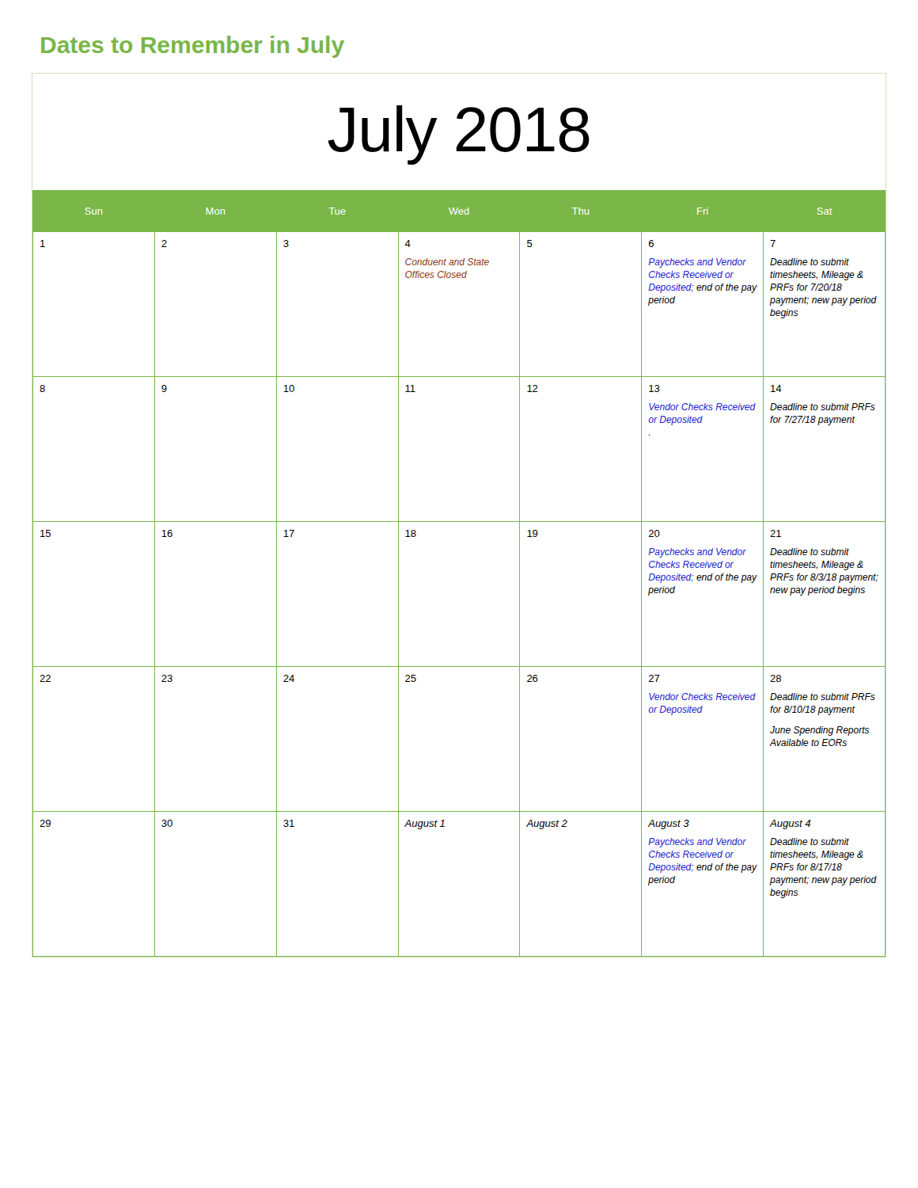Dates to Remember in July
July 2018
| Sun | Mon | Tue | Wed | Thu | Fri | Sat |
| --- | --- | --- | --- | --- | --- | --- |
| 1 | 2 | 3 | 4 Conduent and State Offices Closed | 5 | 6 Paychecks and Vendor Checks Received or Deposited; end of the pay period | 7 Deadline to submit timesheets, Mileage & PRFs for 7/20/18 payment; new pay period begins |
| 8 | 9 | 10 | 11 | 12 | 13 Vendor Checks Received or Deposited . | 14 Deadline to submit PRFs for 7/27/18 payment |
| 15 | 16 | 17 | 18 | 19 | 20 Paychecks and Vendor Checks Received or Deposited; end of the pay period | 21 Deadline to submit timesheets, Mileage & PRFs for 8/3/18 payment; new pay period begins |
| 22 | 23 | 24 | 25 | 26 | 27 Vendor Checks Received or Deposited | 28 Deadline to submit PRFs for 8/10/18 payment June Spending Reports Available to EORs |
| 29 | 30 | 31 | August 1 | August 2 | August 3 Paychecks and Vendor Checks Received or Deposited; end of the pay period | August 4 Deadline to submit timesheets, Mileage & PRFs for 8/17/18 payment; new pay period begins |